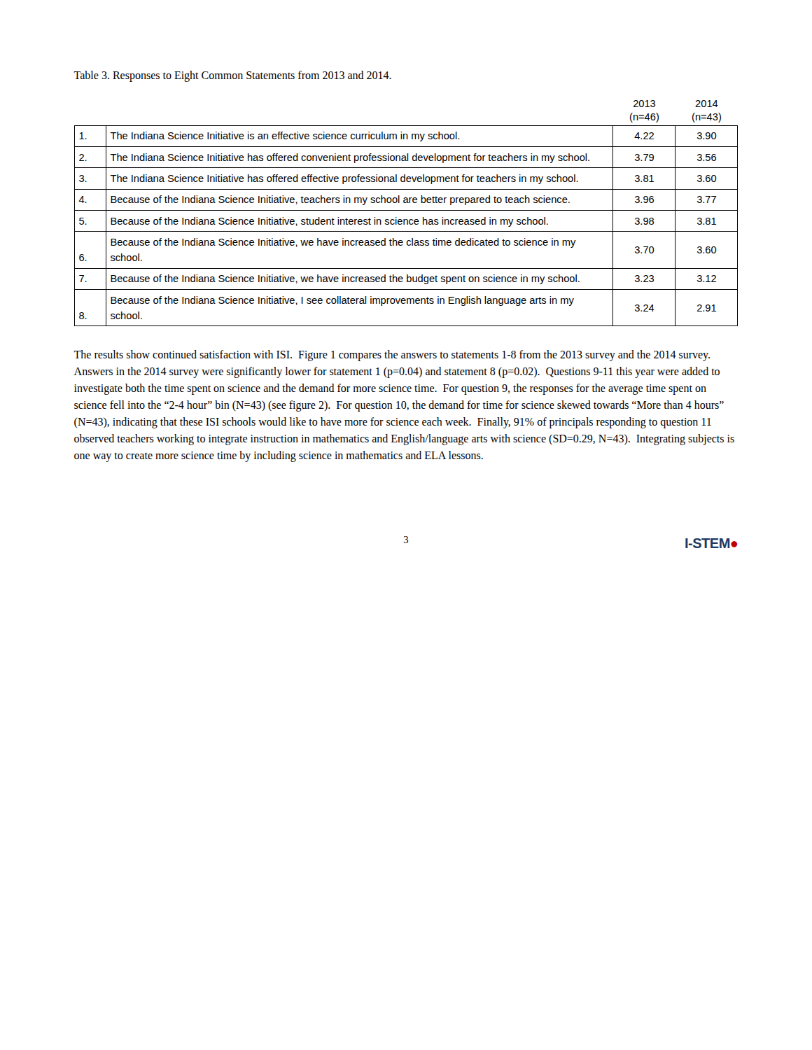Table 3. Responses to Eight Common Statements from 2013 and 2014.
| | | 2013 (n=46) | 2014 (n=43) |
| --- | --- | --- | --- |
| 1. | The Indiana Science Initiative is an effective science curriculum in my school. | 4.22 | 3.90 |
| 2. | The Indiana Science Initiative has offered convenient professional development for teachers in my school. | 3.79 | 3.56 |
| 3. | The Indiana Science Initiative has offered effective professional development for teachers in my school. | 3.81 | 3.60 |
| 4. | Because of the Indiana Science Initiative, teachers in my school are better prepared to teach science. | 3.96 | 3.77 |
| 5. | Because of the Indiana Science Initiative, student interest in science has increased in my school. | 3.98 | 3.81 |
| 6. | Because of the Indiana Science Initiative, we have increased the class time dedicated to science in my school. | 3.70 | 3.60 |
| 7. | Because of the Indiana Science Initiative, we have increased the budget spent on science in my school. | 3.23 | 3.12 |
| 8. | Because of the Indiana Science Initiative, I see collateral improvements in English language arts in my school. | 3.24 | 2.91 |
The results show continued satisfaction with ISI. Figure 1 compares the answers to statements 1-8 from the 2013 survey and the 2014 survey. Answers in the 2014 survey were significantly lower for statement 1 (p=0.04) and statement 8 (p=0.02). Questions 9-11 this year were added to investigate both the time spent on science and the demand for more science time. For question 9, the responses for the average time spent on science fell into the “2-4 hour” bin (N=43) (see figure 2). For question 10, the demand for time for science skewed towards “More than 4 hours” (N=43), indicating that these ISI schools would like to have more for science each week. Finally, 91% of principals responding to question 11 observed teachers working to integrate instruction in mathematics and English/language arts with science (SD=0.29, N=43). Integrating subjects is one way to create more science time by including science in mathematics and ELA lessons.
3 I-STEM●